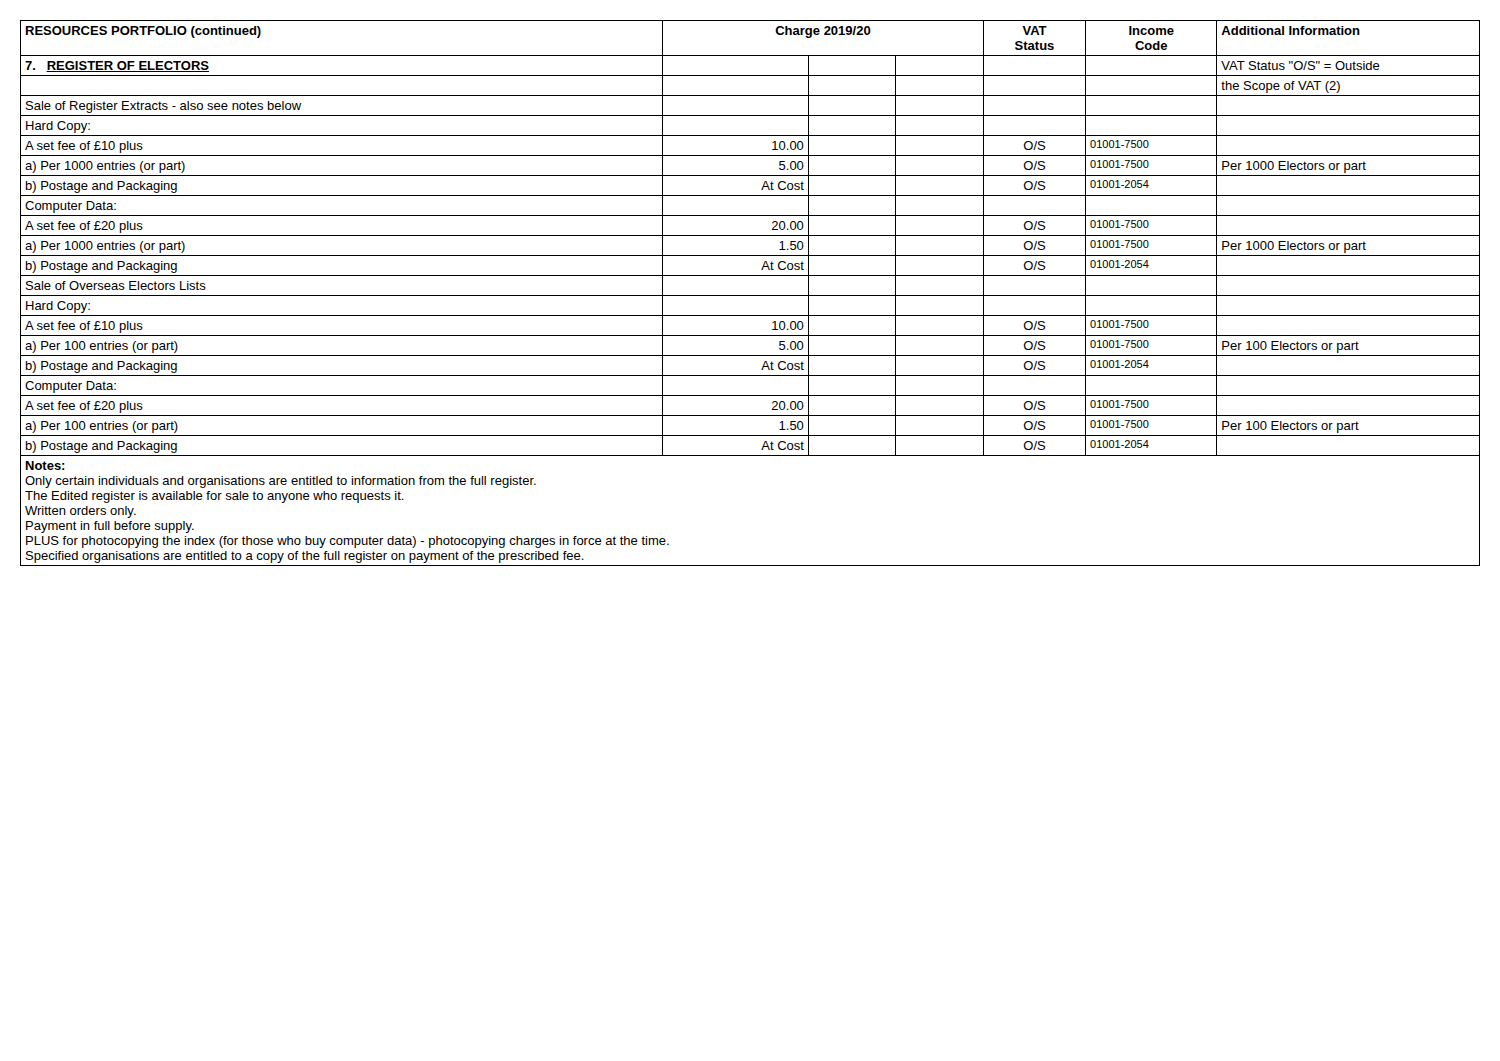| RESOURCES PORTFOLIO (continued) | Charge 2019/20 | VAT Status | Income Code | Additional Information |
| --- | --- | --- | --- | --- |
| 7. REGISTER OF ELECTORS | | | | | | VAT Status "O/S" = Outside |
| | | | | | | the Scope of VAT (2) |
| Sale of Register Extracts - also see notes below | | | | | | |
| Hard Copy: | | | | | | |
| A set fee of £10 plus | 10.00 | | | O/S | 01001-7500 | |
| a) Per 1000 entries (or part) | 5.00 | | | O/S | 01001-7500 | Per 1000 Electors or part |
| b) Postage and Packaging | At Cost | | | O/S | 01001-2054 | |
| Computer Data: | | | | | | |
| A set fee of £20 plus | 20.00 | | | O/S | 01001-7500 | |
| a) Per 1000 entries (or part) | 1.50 | | | O/S | 01001-7500 | Per 1000 Electors or part |
| b) Postage and Packaging | At Cost | | | O/S | 01001-2054 | |
| Sale of Overseas Electors Lists | | | | | | |
| Hard Copy: | | | | | | |
| A set fee of £10 plus | 10.00 | | | O/S | 01001-7500 | |
| a) Per 100 entries (or part) | 5.00 | | | O/S | 01001-7500 | Per 100 Electors or part |
| b) Postage and Packaging | At Cost | | | O/S | 01001-2054 | |
| Computer Data: | | | | | | |
| A set fee of £20 plus | 20.00 | | | O/S | 01001-7500 | |
| a) Per 100 entries (or part) | 1.50 | | | O/S | 01001-7500 | Per 100 Electors or part |
| b) Postage and Packaging | At Cost | | | O/S | 01001-2054 | |
| Notes: Only certain individuals and organisations are entitled to information from the full register. The Edited register is available for sale to anyone who requests it. Written orders only. Payment in full before supply. PLUS for photocopying the index (for those who buy computer data) - photocopying charges in force at the time. Specified organisations are entitled to a copy of the full register on payment of the prescribed fee. |